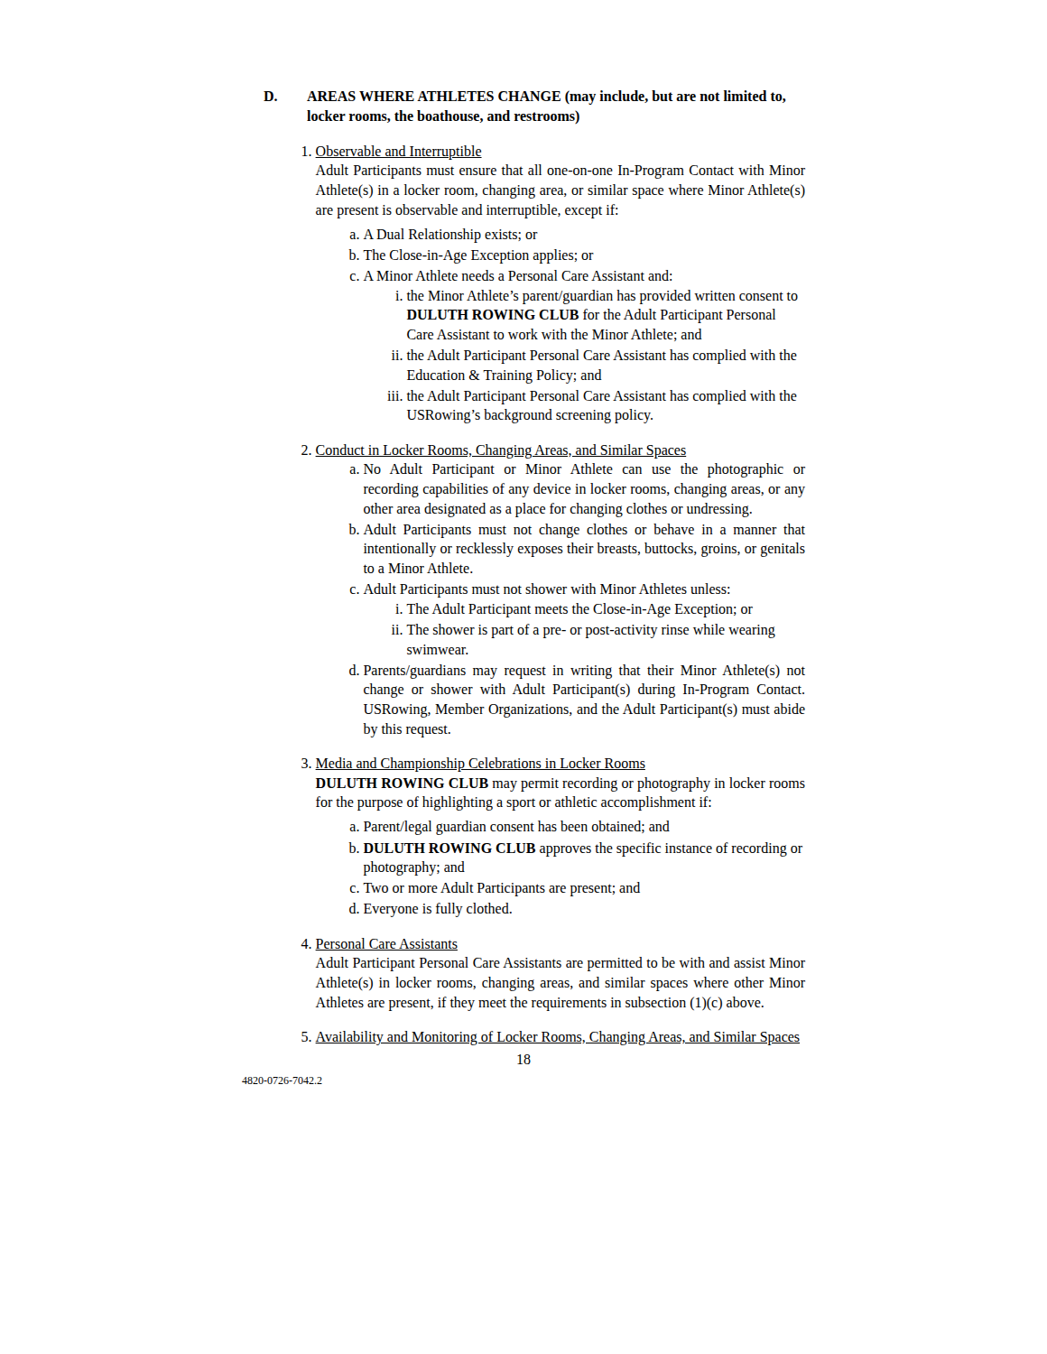D.
AREAS WHERE ATHLETES CHANGE (may include, but are not limited to, locker rooms, the boathouse, and restrooms)
Observable and Interruptible
Adult Participants must ensure that all one-on-one In-Program Contact with Minor Athlete(s) in a locker room, changing area, or similar space where Minor Athlete(s) are present is observable and interruptible, except if:
A Dual Relationship exists; or
The Close-in-Age Exception applies; or
A Minor Athlete needs a Personal Care Assistant and:
the Minor Athlete’s parent/guardian has provided written consent to DULUTH ROWING CLUB for the Adult Participant Personal Care Assistant to work with the Minor Athlete; and
the Adult Participant Personal Care Assistant has complied with the Education & Training Policy; and
the Adult Participant Personal Care Assistant has complied with the USRowing’s background screening policy.
Conduct in Locker Rooms, Changing Areas, and Similar Spaces
No Adult Participant or Minor Athlete can use the photographic or recording capabilities of any device in locker rooms, changing areas, or any other area designated as a place for changing clothes or undressing.
Adult Participants must not change clothes or behave in a manner that intentionally or recklessly exposes their breasts, buttocks, groins, or genitals to a Minor Athlete.
Adult Participants must not shower with Minor Athletes unless:
The Adult Participant meets the Close-in-Age Exception; or
The shower is part of a pre- or post-activity rinse while wearing swimwear.
Parents/guardians may request in writing that their Minor Athlete(s) not change or shower with Adult Participant(s) during In-Program Contact. USRowing, Member Organizations, and the Adult Participant(s) must abide by this request.
Media and Championship Celebrations in Locker Rooms
DULUTH ROWING CLUB may permit recording or photography in locker rooms for the purpose of highlighting a sport or athletic accomplishment if:
Parent/legal guardian consent has been obtained; and
DULUTH ROWING CLUB approves the specific instance of recording or photography; and
Two or more Adult Participants are present; and
Everyone is fully clothed.
Personal Care Assistants
Adult Participant Personal Care Assistants are permitted to be with and assist Minor Athlete(s) in locker rooms, changing areas, and similar spaces where other Minor Athletes are present, if they meet the requirements in subsection (1)(c) above.
Availability and Monitoring of Locker Rooms, Changing Areas, and Similar Spaces
18
4820-0726-7042.2